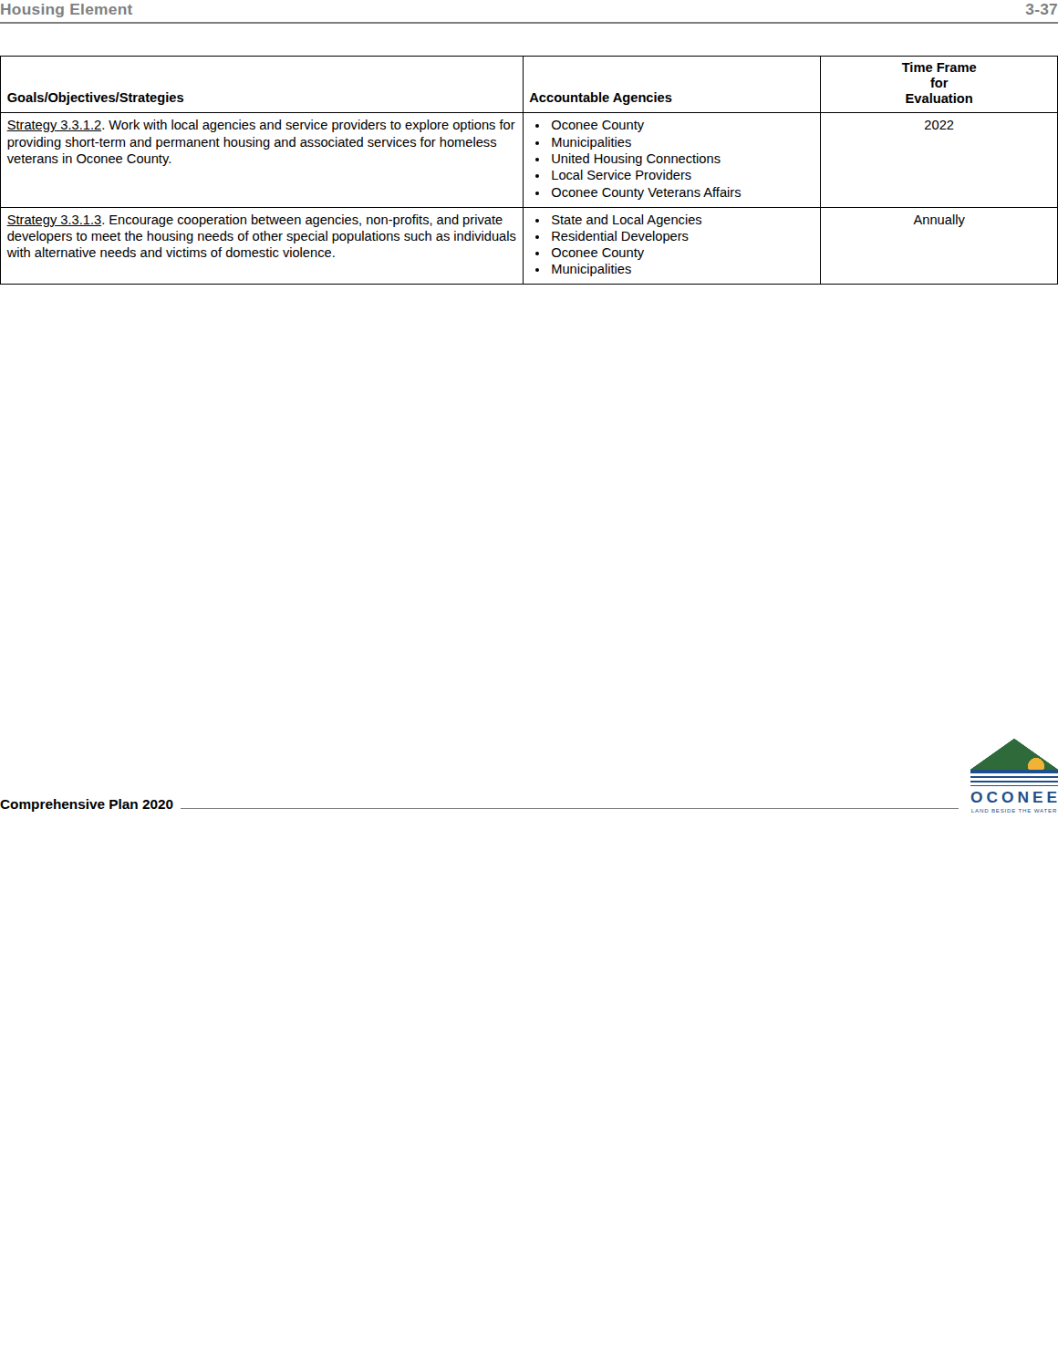Housing Element 3-37
| Goals/Objectives/Strategies | Accountable Agencies | Time Frame for Evaluation |
| --- | --- | --- |
| Strategy 3.3.1.2 . Work with local agencies and service providers to explore options for providing short-term and permanent housing and associated services for homeless veterans in Oconee County. | Oconee County Municipalities United Housing Connections Local Service Providers Oconee County Veterans Affairs | 2022 |
| Strategy 3.3.1.3 . Encourage cooperation between agencies, non-profits, and private developers to meet the housing needs of other special populations such as individuals with alternative needs and victims of domestic violence. | State and Local Agencies Residential Developers Oconee County Municipalities | Annually |
Comprehensive Plan 2020
OCONEE
LAND BESIDE THE WATER